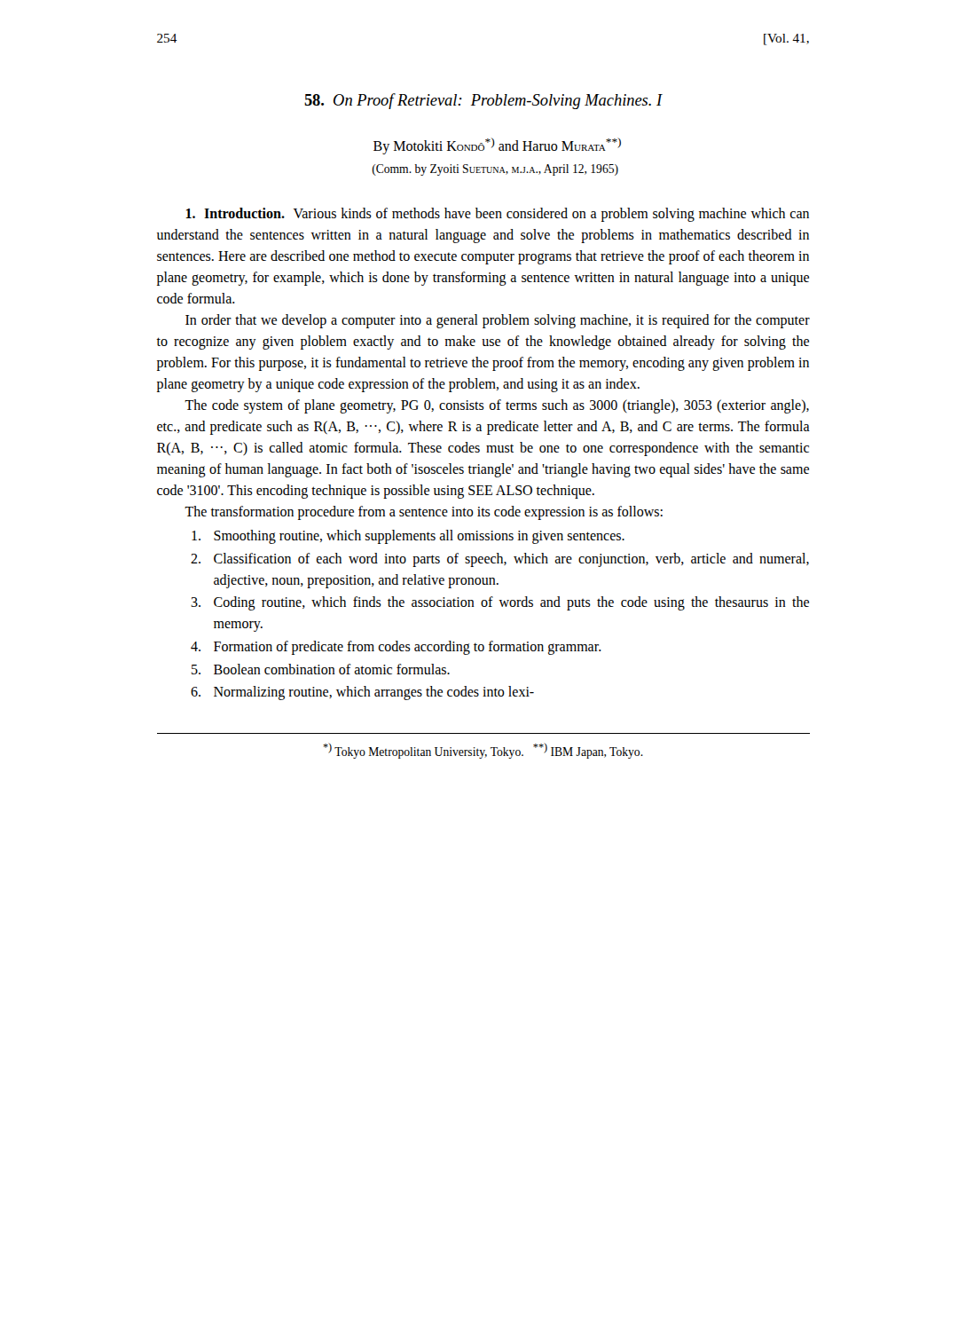254 [Vol. 41,
58. On Proof Retrieval: Problem-Solving Machines. I
By Motokiti Kondô*) and Haruo Murata**)
(Comm. by Zyoiti Suetuna, m.j.a., April 12, 1965)
1. Introduction. Various kinds of methods have been considered on a problem solving machine which can understand the sentences written in a natural language and solve the problems in mathematics described in sentences. Here are described one method to execute computer programs that retrieve the proof of each theorem in plane geometry, for example, which is done by transforming a sentence written in natural language into a unique code formula.
In order that we develop a computer into a general problem solving machine, it is required for the computer to recognize any given ploblem exactly and to make use of the knowledge obtained already for solving the problem. For this purpose, it is fundamental to retrieve the proof from the memory, encoding any given problem in plane geometry by a unique code expression of the problem, and using it as an index.
The code system of plane geometry, PG 0, consists of terms such as 3000 (triangle), 3053 (exterior angle), etc., and predicate such as R(A, B, ···, C), where R is a predicate letter and A, B, and C are terms. The formula R(A, B, ···, C) is called atomic formula. These codes must be one to one correspondence with the semantic meaning of human language. In fact both of 'isosceles triangle' and 'triangle having two equal sides' have the same code '3100'. This encoding technique is possible using SEE ALSO technique.
The transformation procedure from a sentence into its code expression is as follows:
Smoothing routine, which supplements all omissions in given sentences.
Classification of each word into parts of speech, which are conjunction, verb, article and numeral, adjective, noun, preposition, and relative pronoun.
Coding routine, which finds the association of words and puts the code using the thesaurus in the memory.
Formation of predicate from codes according to formation grammar.
Boolean combination of atomic formulas.
Normalizing routine, which arranges the codes into lexi-
*) Tokyo Metropolitan University, Tokyo. **) IBM Japan, Tokyo.